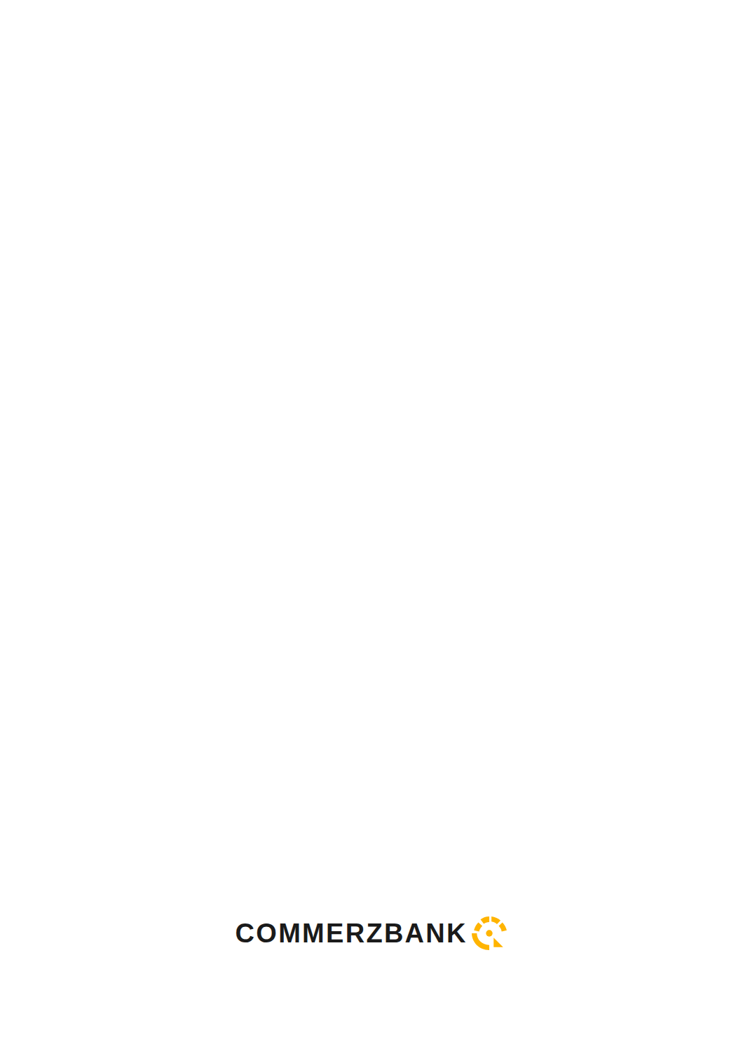COMMERZBANK